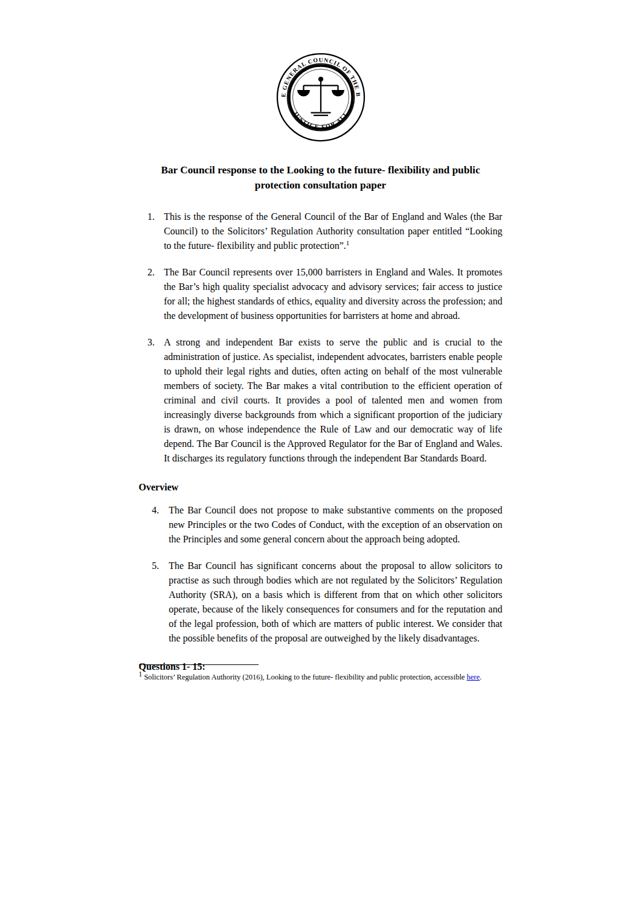THE GENERAL COUNCIL OF THE BAR JUSTICE FOR ALL
Bar Council response to the Looking to the future- flexibility and public protection consultation paper
This is the response of the General Council of the Bar of England and Wales (the Bar Council) to the Solicitors’ Regulation Authority consultation paper entitled “Looking to the future- flexibility and public protection”.1
The Bar Council represents over 15,000 barristers in England and Wales. It promotes the Bar’s high quality specialist advocacy and advisory services; fair access to justice for all; the highest standards of ethics, equality and diversity across the profession; and the development of business opportunities for barristers at home and abroad.
A strong and independent Bar exists to serve the public and is crucial to the administration of justice. As specialist, independent advocates, barristers enable people to uphold their legal rights and duties, often acting on behalf of the most vulnerable members of society. The Bar makes a vital contribution to the efficient operation of criminal and civil courts. It provides a pool of talented men and women from increasingly diverse backgrounds from which a significant proportion of the judiciary is drawn, on whose independence the Rule of Law and our democratic way of life depend. The Bar Council is the Approved Regulator for the Bar of England and Wales. It discharges its regulatory functions through the independent Bar Standards Board.
Overview
The Bar Council does not propose to make substantive comments on the proposed new Principles or the two Codes of Conduct, with the exception of an observation on the Principles and some general concern about the approach being adopted.
The Bar Council has significant concerns about the proposal to allow solicitors to practise as such through bodies which are not regulated by the Solicitors’ Regulation Authority (SRA), on a basis which is different from that on which other solicitors operate, because of the likely consequences for consumers and for the reputation and of the legal profession, both of which are matters of public interest. We consider that the possible benefits of the proposal are outweighed by the likely disadvantages.
Questions 1- 15:
1 Solicitors’ Regulation Authority (2016), Looking to the future- flexibility and public protection, accessible here.